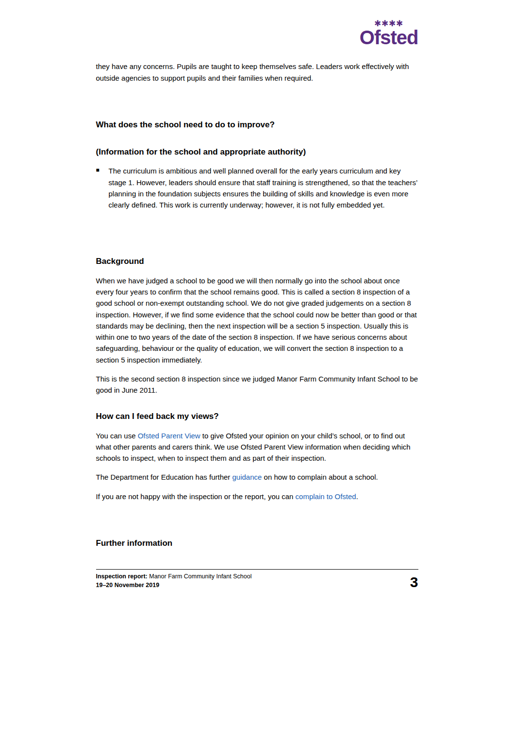✱✱✱✱
Ofsted
they have any concerns. Pupils are taught to keep themselves safe. Leaders work effectively with outside agencies to support pupils and their families when required.
What does the school need to do to improve?
(Information for the school and appropriate authority)
The curriculum is ambitious and well planned overall for the early years curriculum and key stage 1. However, leaders should ensure that staff training is strengthened, so that the teachers’ planning in the foundation subjects ensures the building of skills and knowledge is even more clearly defined. This work is currently underway; however, it is not fully embedded yet.
Background
When we have judged a school to be good we will then normally go into the school about once every four years to confirm that the school remains good. This is called a section 8 inspection of a good school or non-exempt outstanding school. We do not give graded judgements on a section 8 inspection. However, if we find some evidence that the school could now be better than good or that standards may be declining, then the next inspection will be a section 5 inspection. Usually this is within one to two years of the date of the section 8 inspection. If we have serious concerns about safeguarding, behaviour or the quality of education, we will convert the section 8 inspection to a section 5 inspection immediately.
This is the second section 8 inspection since we judged Manor Farm Community Infant School to be good in June 2011.
How can I feed back my views?
You can use Ofsted Parent View to give Ofsted your opinion on your child’s school, or to find out what other parents and carers think. We use Ofsted Parent View information when deciding which schools to inspect, when to inspect them and as part of their inspection.
The Department for Education has further guidance on how to complain about a school.
If you are not happy with the inspection or the report, you can complain to Ofsted.
Further information
Inspection report: Manor Farm Community Infant School
19–20 November 2019
3